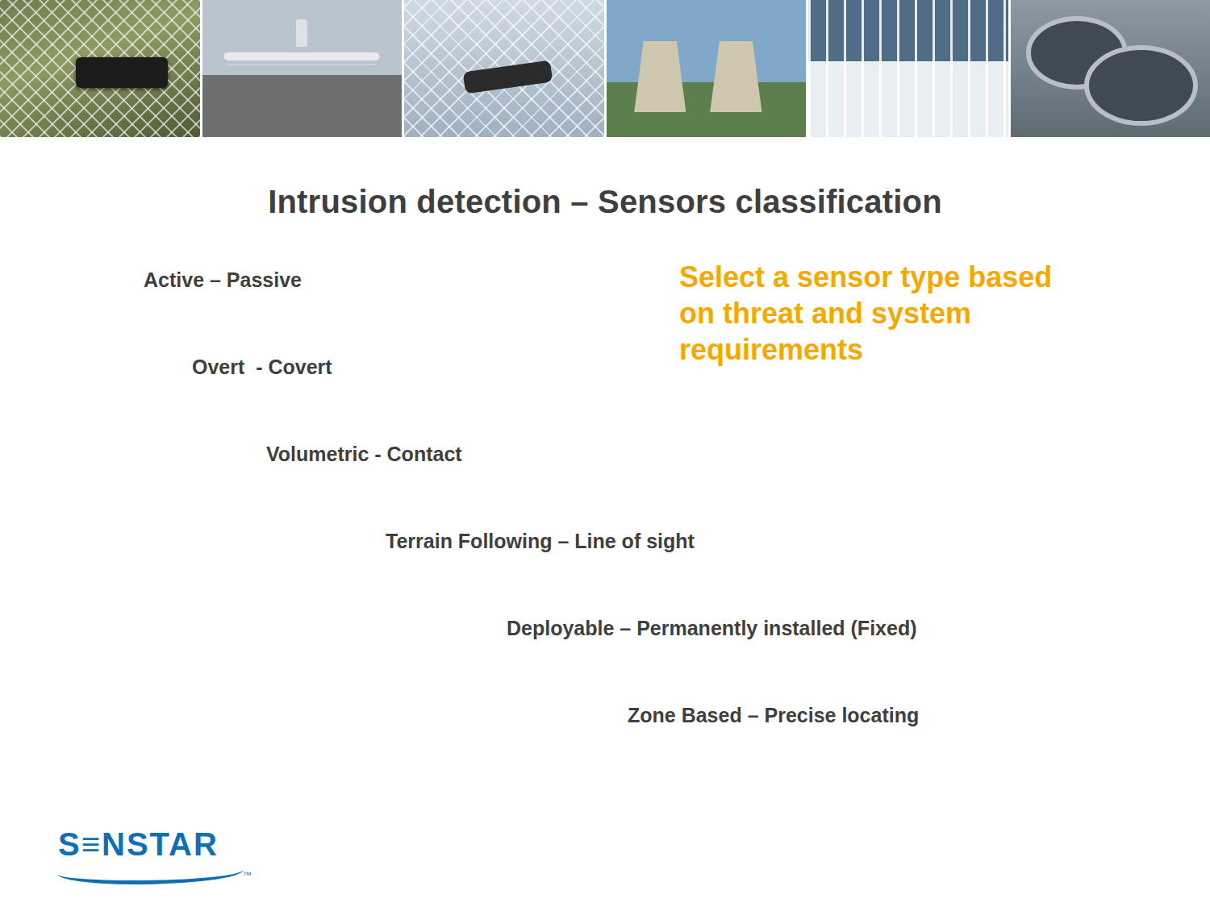Intrusion detection – Sensors classification
Active – Passive
Overt - Covert
Volumetric - Contact
Terrain Following – Line of sight
Deployable – Permanently installed (Fixed)
Zone Based – Precise locating
Select a sensor type based on threat and system requirements
S≡NSTAR
™